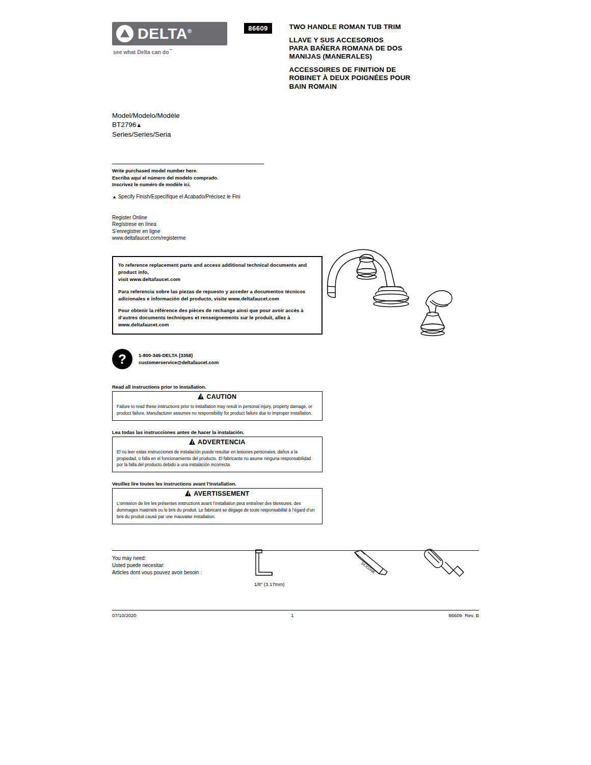DELTA®
see what Delta can do™
86609
TWO HANDLE ROMAN TUB TRIM
LLAVE Y SUS ACCESORIOS
PARA BAÑERA ROMANA DE DOS
MANIJAS (MANERALES)
ACCESSOIRES DE FINITION DE
ROBINET À DEUX POIGNÉES POUR
BAIN ROMAIN
Model/Modelo/Modèle
BT2796▲
Series/Series/Seria
Write purchased model number here.
Escriba aquí el número del modelo comprado.
Inscrivez le numéro de modèle ici.
▲ Specify Finish/Especifíque el Acabado/Précisez le Fini
Register Online
Regístrese en línea
S’enregistrer en ligne
www.deltafaucet.com/registerme
To reference replacement parts and access additional technical documents and product info,
visit www.deltafaucet.com
Para referencia sobre las piezas de repuesto y acceder a documentos técnicos adicionales e información del producto, visite www.deltafaucet.com
Pour obtenir la référence des pièces de rechange ainsi que pour avoir accès à d’autres documents techniques et renseignements sur le produit, allez à www.deltafaucet.com
?
1-800-345-DELTA (3358)
customerservice@deltafaucet.com
Read all instructions prior to installation.
CAUTION
Failure to read these instructions prior to installation may result in personal injury, property damage, or product failure. Manufacturer assumes no responsibility for product failure due to improper installation.
Lea todas las instrucciones antes de hacer la instalación.
ADVERTENCIA
El no leer estas instrucciones de instalación puede resultar en lesiones personales, daños a la propiedad, o falla en el funcionamiento del producto. El fabricante no asume ninguna responsabilidad por la falla del producto debido a una instalación incorrecta.
Veuillez lire toutes les instructions avant l’installation.
AVERTISSEMENT
L’omission de lire les présentes instructions avant l’installation peut entraîner des blessures, des dommages matériels ou le bris du produit. Le fabricant se dégage de toute responsabilité à l’égard d’un bris du produit causé par une mauvaise installation.
You may need:
Usted puede necesitar:
Articles dont vous pouvez avoir besoin :
1/8" (3.17mm)
SILICONE
07/10/2020
1
86609 Rev. B